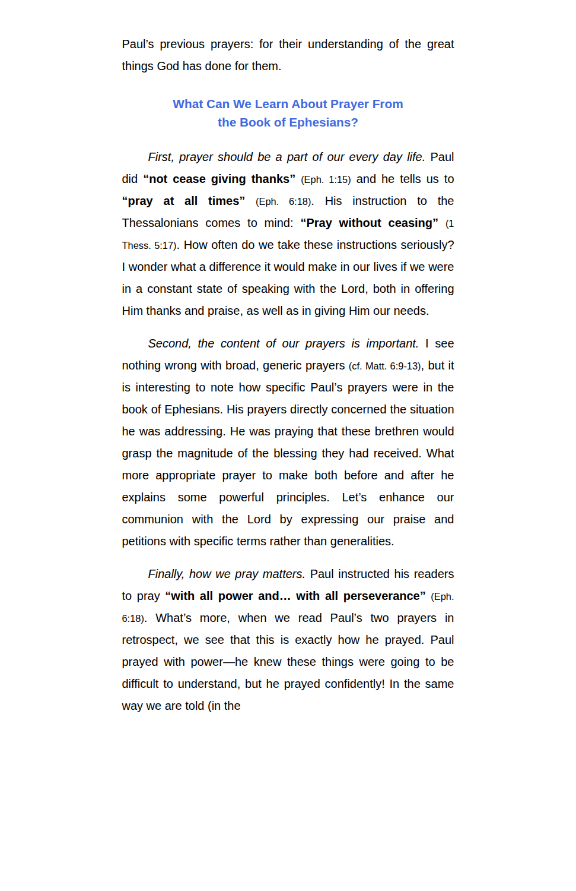Paul’s previous prayers: for their understanding of the great things God has done for them.
What Can We Learn About Prayer From
the Book of Ephesians?
First, prayer should be a part of our every day life. Paul did “not cease giving thanks” (Eph. 1:15) and he tells us to “pray at all times” (Eph. 6:18). His instruction to the Thessalonians comes to mind: “Pray without ceasing” (1 Thess. 5:17). How often do we take these instructions seriously? I wonder what a difference it would make in our lives if we were in a constant state of speaking with the Lord, both in offering Him thanks and praise, as well as in giving Him our needs.
Second, the content of our prayers is important. I see nothing wrong with broad, generic prayers (cf. Matt. 6:9-13), but it is interesting to note how specific Paul’s prayers were in the book of Ephesians. His prayers directly concerned the situation he was addressing. He was praying that these brethren would grasp the magnitude of the blessing they had received. What more appropriate prayer to make both before and after he explains some powerful principles. Let’s enhance our communion with the Lord by expressing our praise and petitions with specific terms rather than generalities.
Finally, how we pray matters. Paul instructed his readers to pray “with all power and… with all perseverance” (Eph. 6:18). What’s more, when we read Paul’s two prayers in retrospect, we see that this is exactly how he prayed. Paul prayed with power—he knew these things were going to be difficult to understand, but he prayed confidently! In the same way we are told (in the